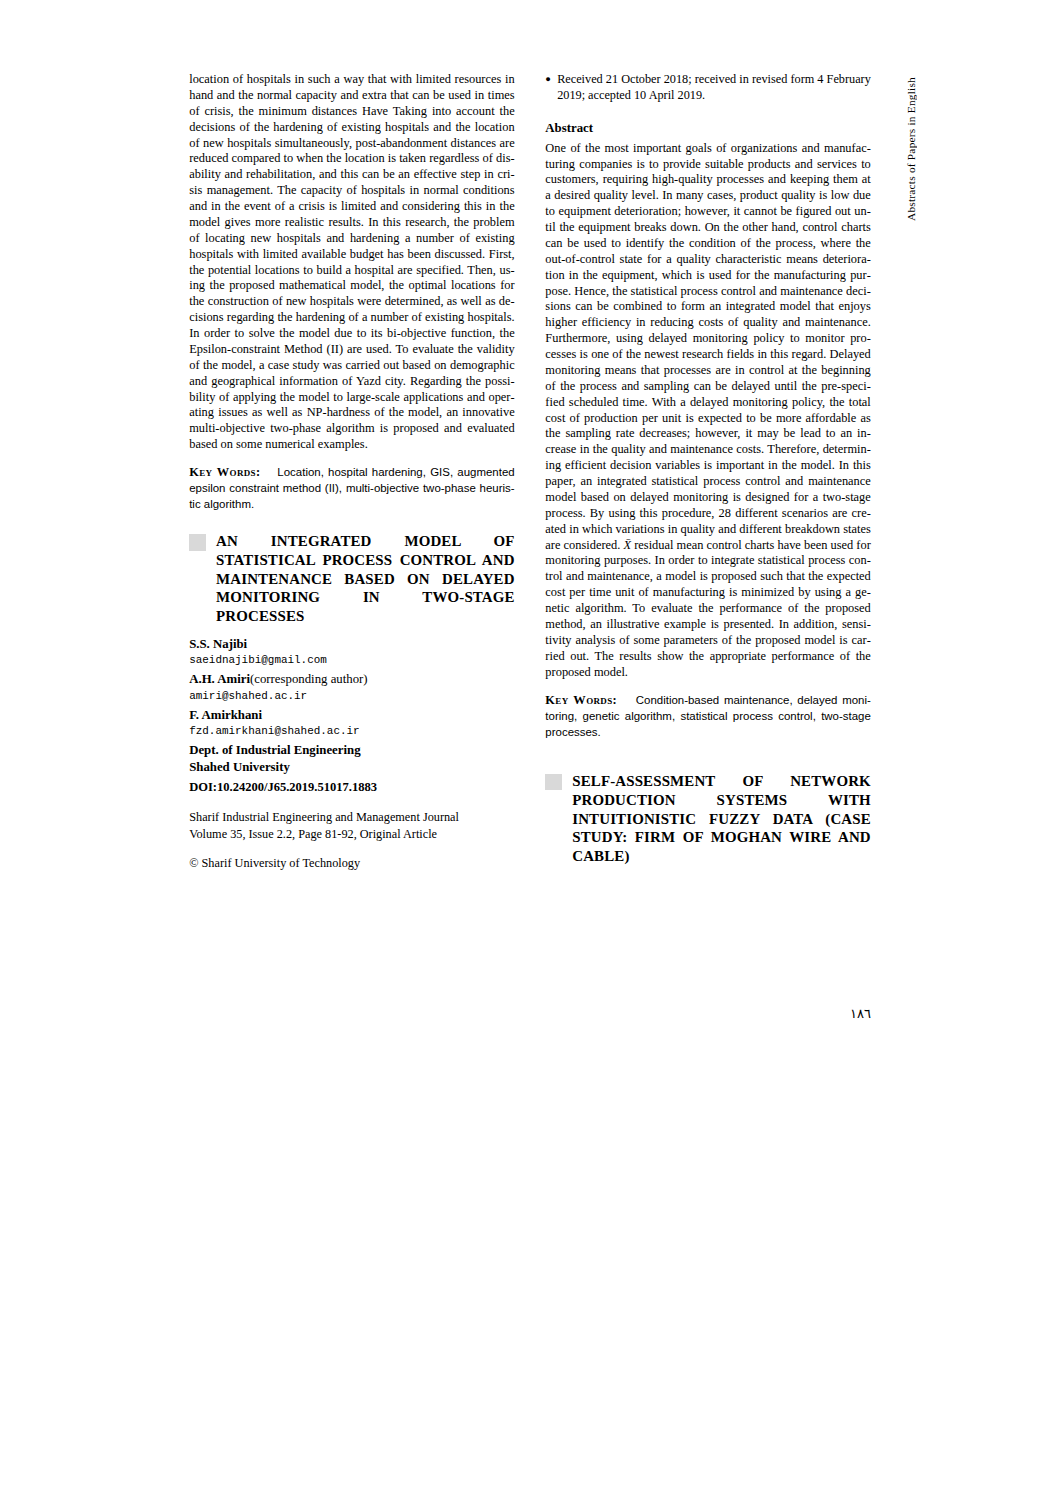Abstracts of Papers in English
location of hospitals in such a way that with limited resources in hand and the normal capacity and extra that can be used in times of crisis, the minimum distances Have Taking into account the decisions of the hardening of existing hospitals and the location of new hospitals simultaneously, post-abandonment distances are reduced compared to when the location is taken regardless of disability and rehabilitation, and this can be an effective step in crisis management. The capacity of hospitals in normal conditions and in the event of a crisis is limited and considering this in the model gives more realistic results. In this research, the problem of locating new hospitals and hardening a number of existing hospitals with limited available budget has been discussed. First, the potential locations to build a hospital are specified. Then, using the proposed mathematical model, the optimal locations for the construction of new hospitals were determined, as well as decisions regarding the hardening of a number of existing hospitals. In order to solve the model due to its bi-objective function, the Epsilon-constraint Method (II) are used. To evaluate the validity of the model, a case study was carried out based on demographic and geographical information of Yazd city. Regarding the possibility of applying the model to large-scale applications and operating issues as well as NP-hardness of the model, an innovative multi-objective two-phase algorithm is proposed and evaluated based on some numerical examples.
Key Words: Location, hospital hardening, GIS, augmented epsilon constraint method (II), multi-objective two-phase heuristic algorithm.
An integrated model of statistical process control and maintenance based on delayed monitoring in two-stage processes
S.S. Najibi saeidnajibi@gmail.com A.H. Amiri(corresponding author) amiri@shahed.ac.ir F. Amirkhani fzd.amirkhani@shahed.ac.ir
Dept. of Industrial Engineering
Shahed University
DOI:10.24200/J65.2019.51017.1883
Sharif Industrial Engineering and Management Journal
Volume 35, Issue 2.2, Page 81-92, Original Article
© Sharif University of Technology
● Received 21 October 2018; received in revised form 4 February 2019; accepted 10 April 2019.
Abstract
One of the most important goals of organizations and manufacturing companies is to provide suitable products and services to customers, requiring high-quality processes and keeping them at a desired quality level. In many cases, product quality is low due to equipment deterioration; however, it cannot be figured out until the equipment breaks down. On the other hand, control charts can be used to identify the condition of the process, where the out-of-control state for a quality characteristic means deterioration in the equipment, which is used for the manufacturing purpose. Hence, the statistical process control and maintenance decisions can be combined to form an integrated model that enjoys higher efficiency in reducing costs of quality and maintenance. Furthermore, using delayed monitoring policy to monitor processes is one of the newest research fields in this regard. Delayed monitoring means that processes are in control at the beginning of the process and sampling can be delayed until the pre-specified scheduled time. With a delayed monitoring policy, the total cost of production per unit is expected to be more affordable as the sampling rate decreases; however, it may be lead to an increase in the quality and maintenance costs. Therefore, determining efficient decision variables is important in the model. In this paper, an integrated statistical process control and maintenance model based on delayed monitoring is designed for a two-stage process. By using this procedure, 28 different scenarios are created in which variations in quality and different breakdown states are considered. X̄ residual mean control charts have been used for monitoring purposes. In order to integrate statistical process control and maintenance, a model is proposed such that the expected cost per time unit of manufacturing is minimized by using a genetic algorithm. To evaluate the performance of the proposed method, an illustrative example is presented. In addition, sensitivity analysis of some parameters of the proposed model is carried out. The results show the appropriate performance of the proposed model.
Key Words: Condition-based maintenance, delayed monitoring, genetic algorithm, statistical process control, two-stage processes.
Self-assessment of network production systems with intuitionistic fuzzy data (case study: firm of Moghan wire and cable)
١٨٦